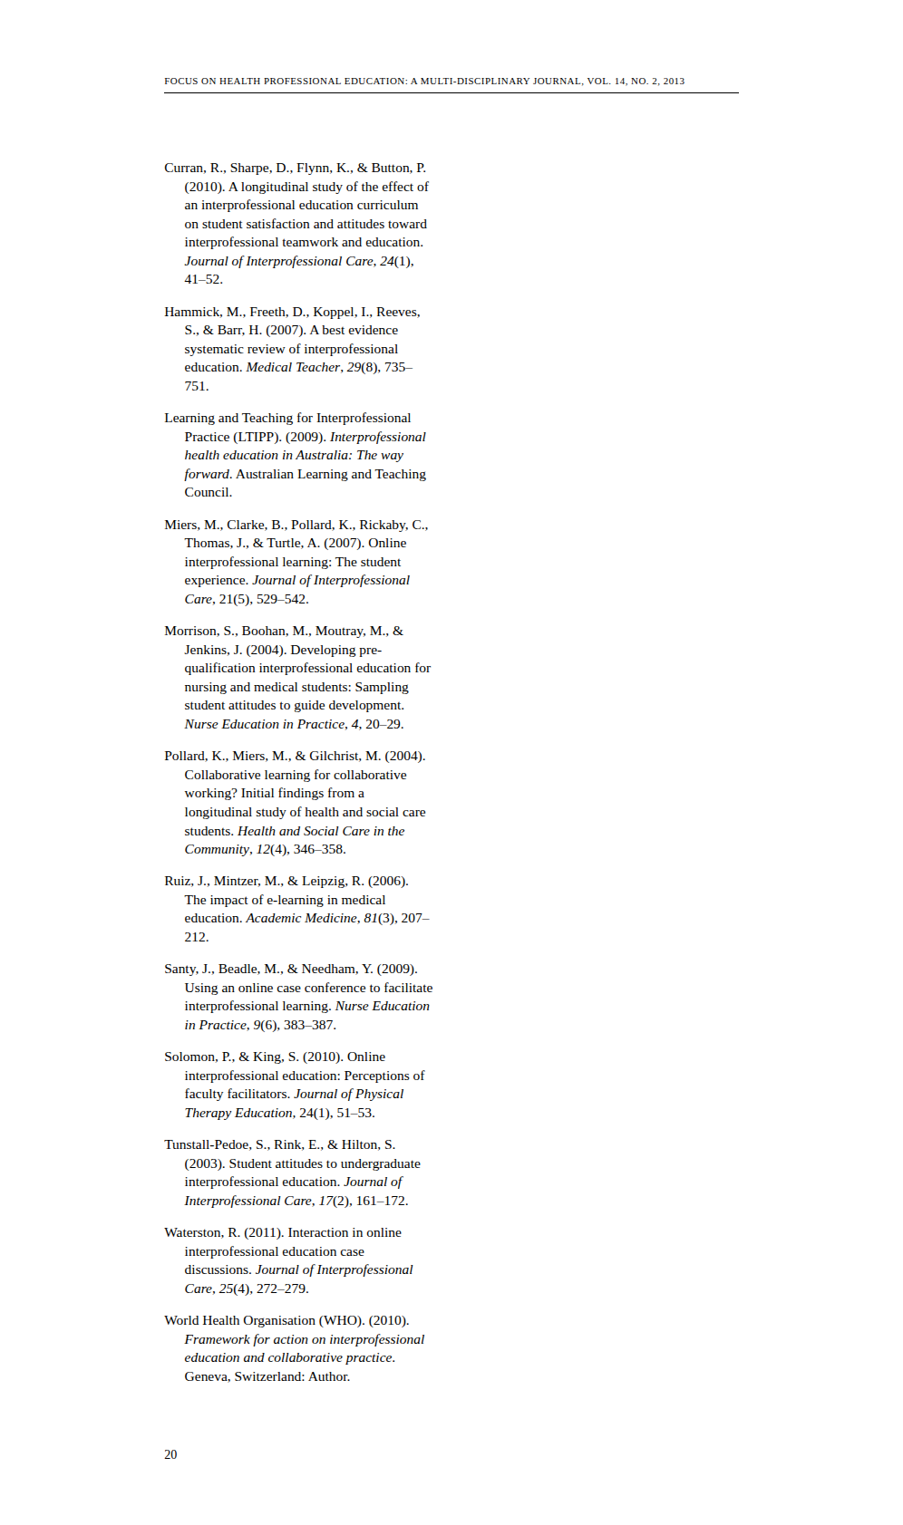Focus on Health Professional Education: A Multi-Disciplinary Journal, Vol. 14, No. 2, 2013
Curran, R., Sharpe, D., Flynn, K., & Button, P. (2010). A longitudinal study of the effect of an interprofessional education curriculum on student satisfaction and attitudes toward interprofessional teamwork and education. Journal of Interprofessional Care, 24(1), 41–52.
Hammick, M., Freeth, D., Koppel, I., Reeves, S., & Barr, H. (2007). A best evidence systematic review of interprofessional education. Medical Teacher, 29(8), 735–751.
Learning and Teaching for Interprofessional Practice (LTIPP). (2009). Interprofessional health education in Australia: The way forward. Australian Learning and Teaching Council.
Miers, M., Clarke, B., Pollard, K., Rickaby, C., Thomas, J., & Turtle, A. (2007). Online interprofessional learning: The student experience. Journal of Interprofessional Care, 21(5), 529–542.
Morrison, S., Boohan, M., Moutray, M., & Jenkins, J. (2004). Developing pre-qualification interprofessional education for nursing and medical students: Sampling student attitudes to guide development. Nurse Education in Practice, 4, 20–29.
Pollard, K., Miers, M., & Gilchrist, M. (2004). Collaborative learning for collaborative working? Initial findings from a longitudinal study of health and social care students. Health and Social Care in the Community, 12(4), 346–358.
Ruiz, J., Mintzer, M., & Leipzig, R. (2006). The impact of e-learning in medical education. Academic Medicine, 81(3), 207–212.
Santy, J., Beadle, M., & Needham, Y. (2009). Using an online case conference to facilitate interprofessional learning. Nurse Education in Practice, 9(6), 383–387.
Solomon, P., & King, S. (2010). Online interprofessional education: Perceptions of faculty facilitators. Journal of Physical Therapy Education, 24(1), 51–53.
Tunstall-Pedoe, S., Rink, E., & Hilton, S. (2003). Student attitudes to undergraduate interprofessional education. Journal of Interprofessional Care, 17(2), 161–172.
Waterston, R. (2011). Interaction in online interprofessional education case discussions. Journal of Interprofessional Care, 25(4), 272–279.
World Health Organisation (WHO). (2010). Framework for action on interprofessional education and collaborative practice. Geneva, Switzerland: Author.
20